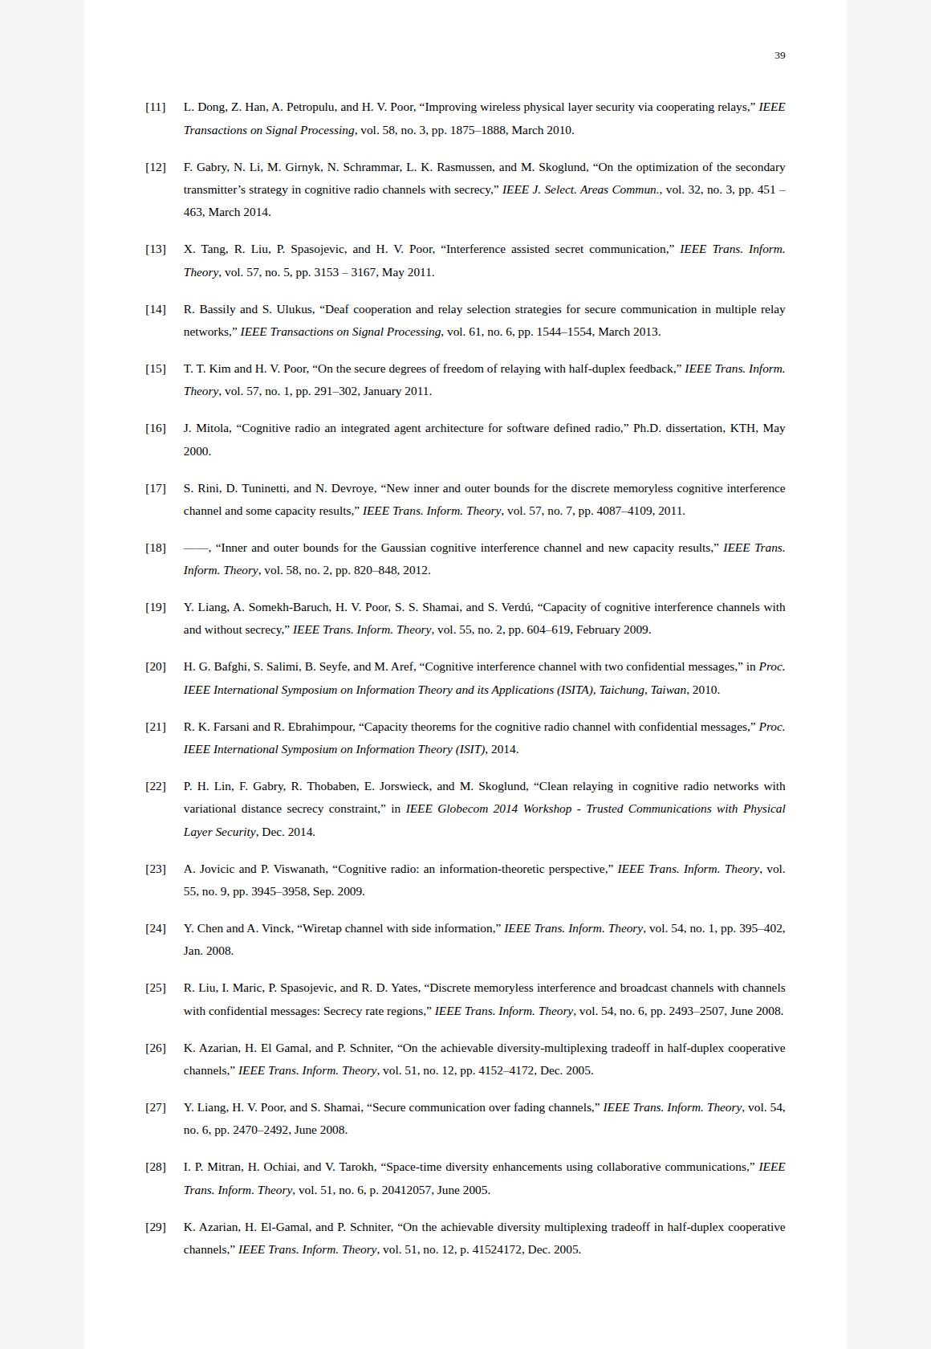39
[11] L. Dong, Z. Han, A. Petropulu, and H. V. Poor, “Improving wireless physical layer security via cooperating relays,” IEEE Transactions on Signal Processing, vol. 58, no. 3, pp. 1875–1888, March 2010.
[12] F. Gabry, N. Li, M. Girnyk, N. Schrammar, L. K. Rasmussen, and M. Skoglund, “On the optimization of the secondary transmitter’s strategy in cognitive radio channels with secrecy,” IEEE J. Select. Areas Commun., vol. 32, no. 3, pp. 451 – 463, March 2014.
[13] X. Tang, R. Liu, P. Spasojevic, and H. V. Poor, “Interference assisted secret communication,” IEEE Trans. Inform. Theory, vol. 57, no. 5, pp. 3153 – 3167, May 2011.
[14] R. Bassily and S. Ulukus, “Deaf cooperation and relay selection strategies for secure communication in multiple relay networks,” IEEE Transactions on Signal Processing, vol. 61, no. 6, pp. 1544–1554, March 2013.
[15] T. T. Kim and H. V. Poor, “On the secure degrees of freedom of relaying with half-duplex feedback,” IEEE Trans. Inform. Theory, vol. 57, no. 1, pp. 291–302, January 2011.
[16] J. Mitola, “Cognitive radio an integrated agent architecture for software defined radio,” Ph.D. dissertation, KTH, May 2000.
[17] S. Rini, D. Tuninetti, and N. Devroye, “New inner and outer bounds for the discrete memoryless cognitive interference channel and some capacity results,” IEEE Trans. Inform. Theory, vol. 57, no. 7, pp. 4087–4109, 2011.
[18]——, “Inner and outer bounds for the Gaussian cognitive interference channel and new capacity results,” IEEE Trans. Inform. Theory, vol. 58, no. 2, pp. 820–848, 2012.
[19] Y. Liang, A. Somekh-Baruch, H. V. Poor, S. S. Shamai, and S. Verdú, “Capacity of cognitive interference channels with and without secrecy,” IEEE Trans. Inform. Theory, vol. 55, no. 2, pp. 604–619, February 2009.
[20] H. G. Bafghi, S. Salimi, B. Seyfe, and M. Aref, “Cognitive interference channel with two confidential messages,” in Proc. IEEE International Symposium on Information Theory and its Applications (ISITA), Taichung, Taiwan, 2010.
[21] R. K. Farsani and R. Ebrahimpour, “Capacity theorems for the cognitive radio channel with confidential messages,” Proc. IEEE International Symposium on Information Theory (ISIT), 2014.
[22] P. H. Lin, F. Gabry, R. Thobaben, E. Jorswieck, and M. Skoglund, “Clean relaying in cognitive radio networks with variational distance secrecy constraint,” in IEEE Globecom 2014 Workshop - Trusted Communications with Physical Layer Security, Dec. 2014.
[23] A. Jovicic and P. Viswanath, “Cognitive radio: an information-theoretic perspective,” IEEE Trans. Inform. Theory, vol. 55, no. 9, pp. 3945–3958, Sep. 2009.
[24] Y. Chen and A. Vinck, “Wiretap channel with side information,” IEEE Trans. Inform. Theory, vol. 54, no. 1, pp. 395–402, Jan. 2008.
[25] R. Liu, I. Maric, P. Spasojevic, and R. D. Yates, “Discrete memoryless interference and broadcast channels with channels with confidential messages: Secrecy rate regions,” IEEE Trans. Inform. Theory, vol. 54, no. 6, pp. 2493–2507, June 2008.
[26] K. Azarian, H. El Gamal, and P. Schniter, “On the achievable diversity-multiplexing tradeoff in half-duplex cooperative channels,” IEEE Trans. Inform. Theory, vol. 51, no. 12, pp. 4152–4172, Dec. 2005.
[27] Y. Liang, H. V. Poor, and S. Shamai, “Secure communication over fading channels,” IEEE Trans. Inform. Theory, vol. 54, no. 6, pp. 2470–2492, June 2008.
[28] I. P. Mitran, H. Ochiai, and V. Tarokh, “Space-time diversity enhancements using collaborative communications,” IEEE Trans. Inform. Theory, vol. 51, no. 6, p. 20412057, June 2005.
[29] K. Azarian, H. El-Gamal, and P. Schniter, “On the achievable diversity multiplexing tradeoff in half-duplex cooperative channels,” IEEE Trans. Inform. Theory, vol. 51, no. 12, p. 41524172, Dec. 2005.